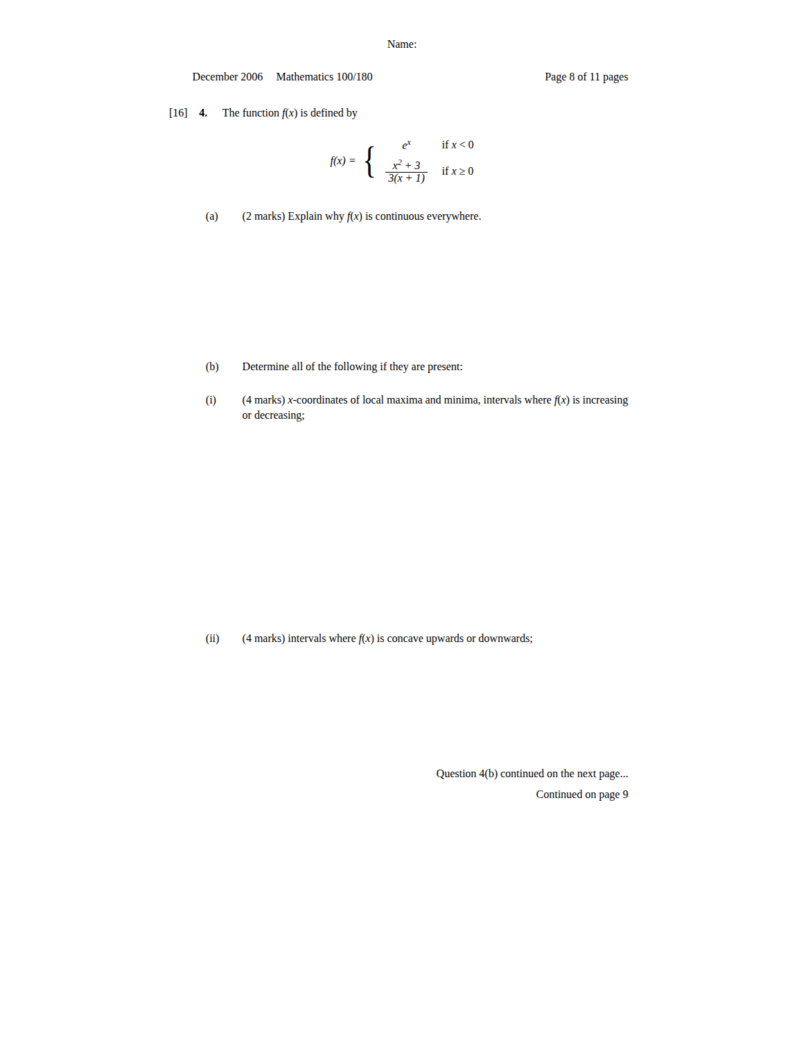Name:
December 2006
Mathematics 100/180
Page 8 of 11 pages
[16]
4.
The function f(x) is defined by
f(x) = { ex if x < 0 x2 + 3 3(x + 1) if x ≥ 0
(a)
(2 marks) Explain why f(x) is continuous everywhere.
(b)
Determine all of the following if they are present:
(i)
(4 marks) x-coordinates of local maxima and minima, intervals where f(x) is increasing or decreasing;
(ii)
(4 marks) intervals where f(x) is concave upwards or downwards;
Question 4(b) continued on the next page...
Continued on page 9